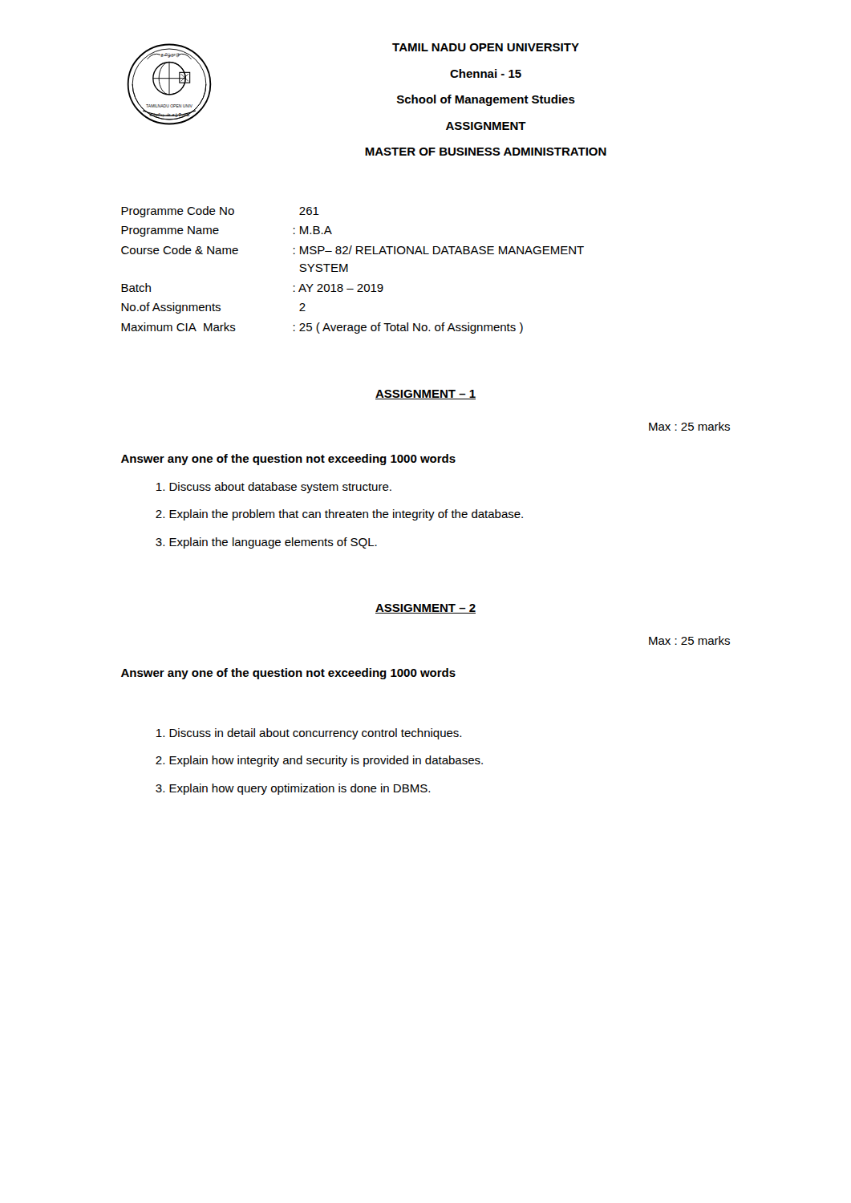தமிழ்நாடு கல்வியுடன் கற்போம் TAMILNADU OPEN UNIV
TAMIL NADU OPEN UNIVERSITY
Chennai - 15
School of Management Studies
ASSIGNMENT
MASTER OF BUSINESS ADMINISTRATION
| Programme Code No | 261 |
| Programme Name | : M.B.A |
| Course Code & Name | : MSP– 82/ RELATIONAL DATABASE MANAGEMENT SYSTEM |
| Batch | : AY 2018 – 2019 |
| No.of Assignments | 2 |
| Maximum CIA Marks | : 25 ( Average of Total No. of Assignments ) |
ASSIGNMENT – 1
Max : 25 marks
Answer any one of the question not exceeding 1000 words
Discuss about database system structure.
Explain the problem that can threaten the integrity of the database.
Explain the language elements of SQL.
ASSIGNMENT – 2
Max : 25 marks
Answer any one of the question not exceeding 1000 words
Discuss in detail about concurrency control techniques.
Explain how integrity and security is provided in databases.
Explain how query optimization is done in DBMS.